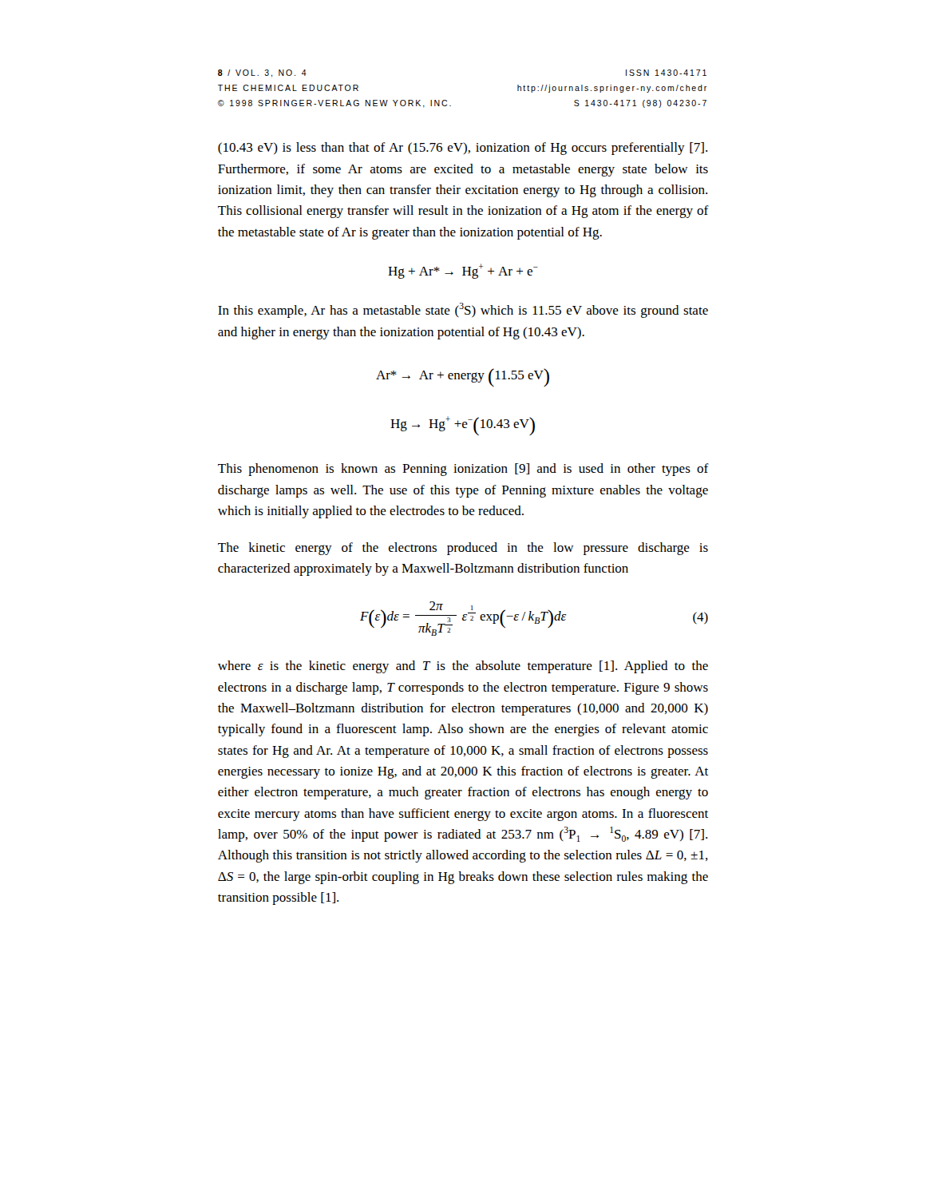8 / VOL. 3, NO. 4 ISSN 1430-4171
THE CHEMICAL EDUCATOR http://journals.springer-ny.com/chedr
© 1998 SPRINGER-VERLAG NEW YORK, INC. S 1430-4171 (98) 04230-7
(10.43 eV) is less than that of Ar (15.76 eV), ionization of Hg occurs preferentially [7]. Furthermore, if some Ar atoms are excited to a metastable energy state below its ionization limit, they then can transfer their excitation energy to Hg through a collision. This collisional energy transfer will result in the ionization of a Hg atom if the energy of the metastable state of Ar is greater than the ionization potential of Hg.
Hg + Ar*→ Hg+ + Ar + e−
In this example, Ar has a metastable state (3S) which is 11.55 eV above its ground state and higher in energy than the ionization potential of Hg (10.43 eV).
Ar*→ Ar + energy (11.55 eV)
Hg→ Hg+ +e−(10.43 eV)
This phenomenon is known as Penning ionization [9] and is used in other types of discharge lamps as well. The use of this type of Penning mixture enables the voltage which is initially applied to the electrodes to be reduced.
The kinetic energy of the electrons produced in the low pressure discharge is characterized approximately by a Maxwell-Boltzmann distribution function
F(ε) dε = 2π πkBT32 ε12 exp(−ε / kBT) dε (4)
where ε is the kinetic energy and T is the absolute temperature [1]. Applied to the electrons in a discharge lamp, T corresponds to the electron temperature. Figure 9 shows the Maxwell–Boltzmann distribution for electron temperatures (10,000 and 20,000 K) typically found in a fluorescent lamp. Also shown are the energies of relevant atomic states for Hg and Ar. At a temperature of 10,000 K, a small fraction of electrons possess energies necessary to ionize Hg, and at 20,000 K this fraction of electrons is greater. At either electron temperature, a much greater fraction of electrons has enough energy to excite mercury atoms than have sufficient energy to excite argon atoms. In a fluorescent lamp, over 50% of the input power is radiated at 253.7 nm (3P1 → 1S0, 4.89 eV) [7]. Although this transition is not strictly allowed according to the selection rules ΔL = 0, ±1, ΔS = 0, the large spin-orbit coupling in Hg breaks down these selection rules making the transition possible [1].